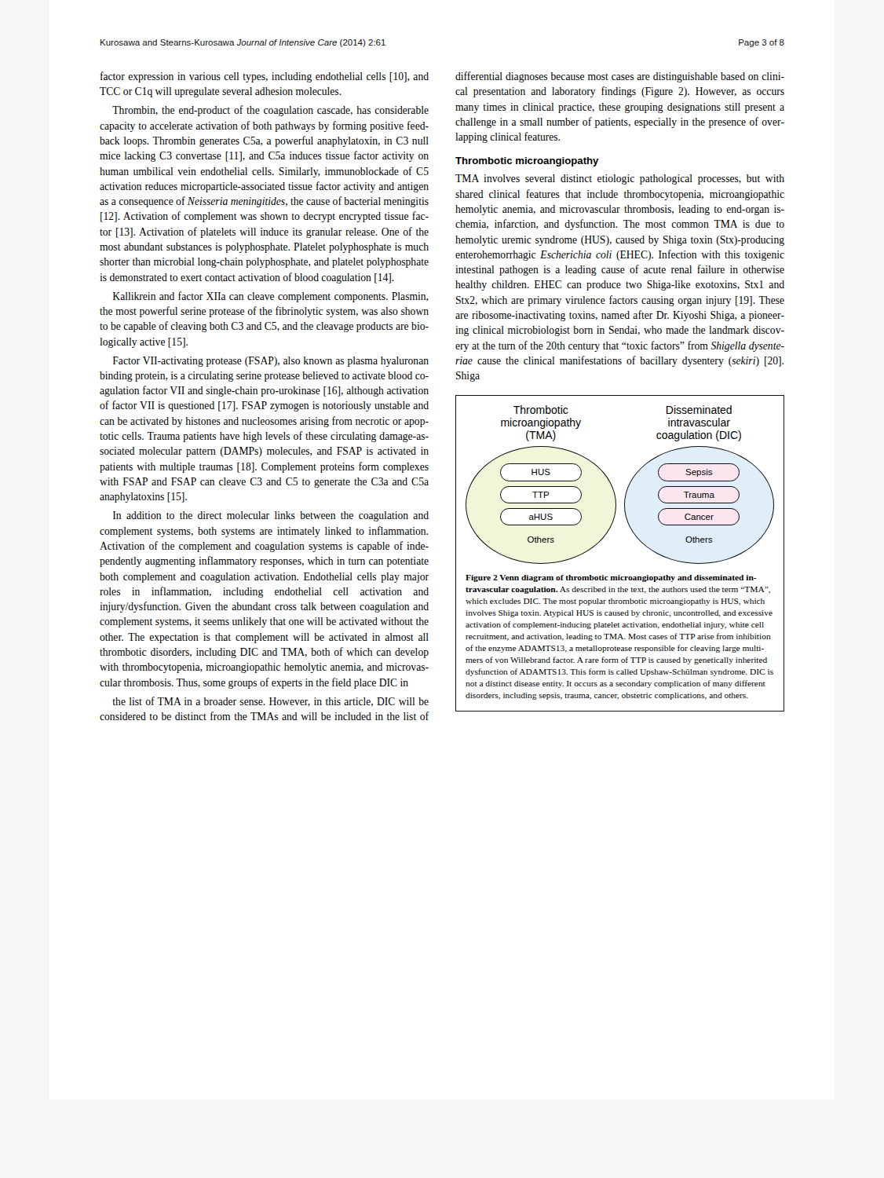Kurosawa and Stearns-Kurosawa Journal of Intensive Care (2014) 2:61
Page 3 of 8
factor expression in various cell types, including endothelial cells [10], and TCC or C1q will upregulate several adhesion molecules.
Thrombin, the end-product of the coagulation cascade, has considerable capacity to accelerate activation of both pathways by forming positive feedback loops. Thrombin generates C5a, a powerful anaphylatoxin, in C3 null mice lacking C3 convertase [11], and C5a induces tissue factor activity on human umbilical vein endothelial cells. Similarly, immunoblockade of C5 activation reduces microparticle-associated tissue factor activity and antigen as a consequence of Neisseria meningitides, the cause of bacterial meningitis [12]. Activation of complement was shown to decrypt encrypted tissue factor [13]. Activation of platelets will induce its granular release. One of the most abundant substances is polyphosphate. Platelet polyphosphate is much shorter than microbial long-chain polyphosphate, and platelet polyphosphate is demonstrated to exert contact activation of blood coagulation [14].
Kallikrein and factor XIIa can cleave complement components. Plasmin, the most powerful serine protease of the fibrinolytic system, was also shown to be capable of cleaving both C3 and C5, and the cleavage products are biologically active [15].
Factor VII-activating protease (FSAP), also known as plasma hyaluronan binding protein, is a circulating serine protease believed to activate blood coagulation factor VII and single-chain pro-urokinase [16], although activation of factor VII is questioned [17]. FSAP zymogen is notoriously unstable and can be activated by histones and nucleosomes arising from necrotic or apoptotic cells. Trauma patients have high levels of these circulating damage-associated molecular pattern (DAMPs) molecules, and FSAP is activated in patients with multiple traumas [18]. Complement proteins form complexes with FSAP and FSAP can cleave C3 and C5 to generate the C3a and C5a anaphylatoxins [15].
In addition to the direct molecular links between the coagulation and complement systems, both systems are intimately linked to inflammation. Activation of the complement and coagulation systems is capable of independently augmenting inflammatory responses, which in turn can potentiate both complement and coagulation activation. Endothelial cells play major roles in inflammation, including endothelial cell activation and injury/dysfunction. Given the abundant cross talk between coagulation and complement systems, it seems unlikely that one will be activated without the other. The expectation is that complement will be activated in almost all thrombotic disorders, including DIC and TMA, both of which can develop with thrombocytopenia, microangiopathic hemolytic anemia, and microvascular thrombosis. Thus, some groups of experts in the field place DIC in
the list of TMA in a broader sense. However, in this article, DIC will be considered to be distinct from the TMAs and will be included in the list of differential diagnoses because most cases are distinguishable based on clinical presentation and laboratory findings (Figure 2). However, as occurs many times in clinical practice, these grouping designations still present a challenge in a small number of patients, especially in the presence of overlapping clinical features.
Thrombotic microangiopathy
TMA involves several distinct etiologic pathological processes, but with shared clinical features that include thrombocytopenia, microangiopathic hemolytic anemia, and microvascular thrombosis, leading to end-organ ischemia, infarction, and dysfunction. The most common TMA is due to hemolytic uremic syndrome (HUS), caused by Shiga toxin (Stx)-producing enterohemorrhagic Escherichia coli (EHEC). Infection with this toxigenic intestinal pathogen is a leading cause of acute renal failure in otherwise healthy children. EHEC can produce two Shiga-like exotoxins, Stx1 and Stx2, which are primary virulence factors causing organ injury [19]. These are ribosome-inactivating toxins, named after Dr. Kiyoshi Shiga, a pioneering clinical microbiologist born in Sendai, who made the landmark discovery at the turn of the 20th century that “toxic factors” from Shigella dysenteriae cause the clinical manifestations of bacillary dysentery (sekiri) [20]. Shiga
Thrombotic
microangiopathy
(TMA)
HUS
TTP
aHUS
Others
Disseminated
intravascular
coagulation (DIC)
Sepsis
Trauma
Cancer
Others
Figure 2 Venn diagram of thrombotic microangiopathy and disseminated intravascular coagulation. As described in the text, the authors used the term “TMA”, which excludes DIC. The most popular thrombotic microangiopathy is HUS, which involves Shiga toxin. Atypical HUS is caused by chronic, uncontrolled, and excessive activation of complement-inducing platelet activation, endothelial injury, white cell recruitment, and activation, leading to TMA. Most cases of TTP arise from inhibition of the enzyme ADAMTS13, a metalloprotease responsible for cleaving large multimers of von Willebrand factor. A rare form of TTP is caused by genetically inherited dysfunction of ADAMTS13. This form is called Upshaw-Schülman syndrome. DIC is not a distinct disease entity. It occurs as a secondary complication of many different disorders, including sepsis, trauma, cancer, obstetric complications, and others.